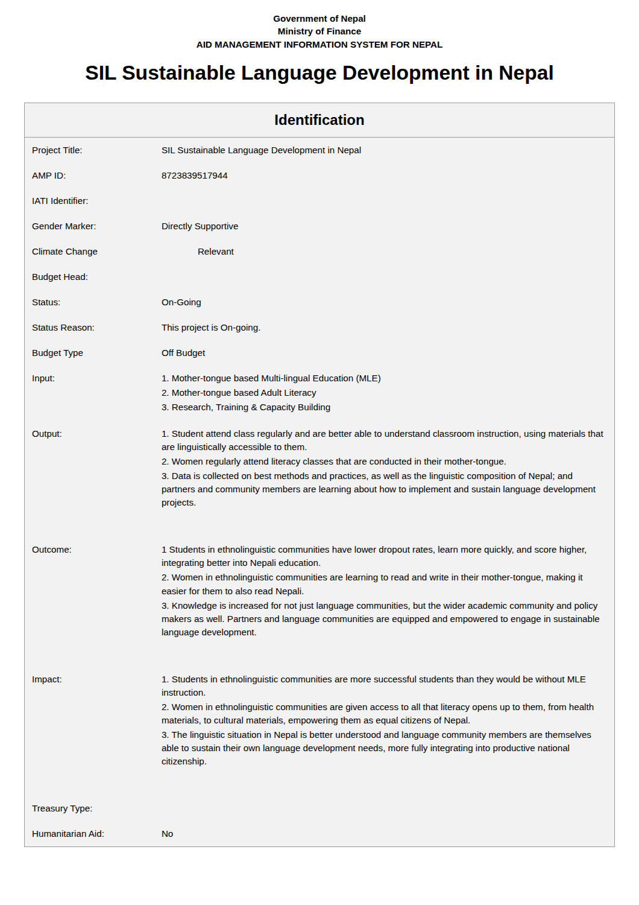Government of Nepal
Ministry of Finance
AID MANAGEMENT INFORMATION SYSTEM FOR NEPAL
SIL Sustainable Language Development in Nepal
Identification
| Project Title: | SIL Sustainable Language Development in Nepal |
| AMP ID: | 8723839517944 |
| IATI Identifier: | |
| Gender Marker: | Directly Supportive |
| Climate Change | Relevant |
| Budget Head: | |
| Status: | On-Going |
| Status Reason: | This project is On-going. |
| Budget Type | Off Budget |
| Input: | 1. Mother-tongue based Multi-lingual Education (MLE) 2. Mother-tongue based Adult Literacy 3. Research, Training & Capacity Building |
| Output: | 1. Student attend class regularly and are better able to understand classroom instruction, using materials that are linguistically accessible to them. 2. Women regularly attend literacy classes that are conducted in their mother-tongue. 3. Data is collected on best methods and practices, as well as the linguistic composition of Nepal; and partners and community members are learning about how to implement and sustain language development projects. |
| Outcome: | 1 Students in ethnolinguistic communities have lower dropout rates, learn more quickly, and score higher, integrating better into Nepali education. 2. Women in ethnolinguistic communities are learning to read and write in their mother-tongue, making it easier for them to also read Nepali. 3. Knowledge is increased for not just language communities, but the wider academic community and policy makers as well. Partners and language communities are equipped and empowered to engage in sustainable language development. |
| Impact: | 1. Students in ethnolinguistic communities are more successful students than they would be without MLE instruction. 2. Women in ethnolinguistic communities are given access to all that literacy opens up to them, from health materials, to cultural materials, empowering them as equal citizens of Nepal. 3. The linguistic situation in Nepal is better understood and language community members are themselves able to sustain their own language development needs, more fully integrating into productive national citizenship. |
| Treasury Type: | |
| Humanitarian Aid: | No |